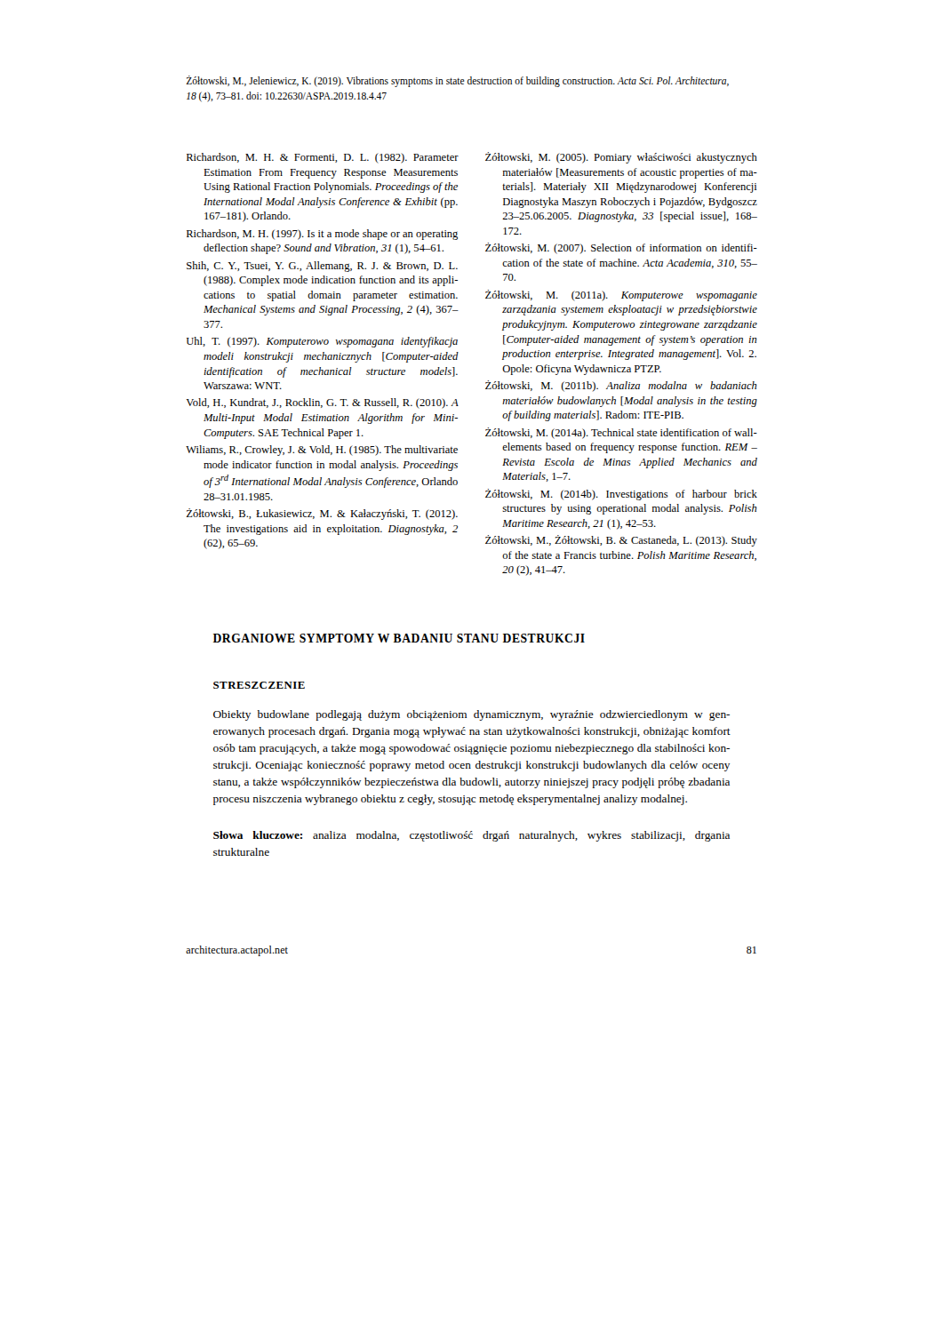Żółtowski, M., Jeleniewicz, K. (2019). Vibrations symptoms in state destruction of building construction. Acta Sci. Pol. Architectura,
18 (4), 73–81. doi: 10.22630/ASPA.2019.18.4.47
Richardson, M. H. & Formenti, D. L. (1982). Parameter Estimation From Frequency Response Measurements Using Rational Fraction Polynomials. Proceedings of the International Modal Analysis Conference & Exhibit (pp. 167–181). Orlando.
Richardson, M. H. (1997). Is it a mode shape or an operating deflection shape? Sound and Vibration, 31 (1), 54–61.
Shih, C. Y., Tsuei, Y. G., Allemang, R. J. & Brown, D. L. (1988). Complex mode indication function and its applications to spatial domain parameter estimation. Mechanical Systems and Signal Processing, 2 (4), 367–377.
Uhl, T. (1997). Komputerowo wspomagana identyfikacja modeli konstrukcji mechanicznych [Computer-aided identification of mechanical structure models]. Warszawa: WNT.
Vold, H., Kundrat, J., Rocklin, G. T. & Russell, R. (2010). A Multi-Input Modal Estimation Algorithm for Mini-Computers. SAE Technical Paper 1.
Wiliams, R., Crowley, J. & Vold, H. (1985). The multivariate mode indicator function in modal analysis. Proceedings of 3rd International Modal Analysis Conference, Orlando 28–31.01.1985.
Żółtowski, B., Łukasiewicz, M. & Kałaczyński, T. (2012). The investigations aid in exploitation. Diagnostyka, 2 (62), 65–69.
Żółtowski, M. (2005). Pomiary właściwości akustycznych materiałów [Measurements of acoustic properties of materials]. Materiały XII Międzynarodowej Konferencji Diagnostyka Maszyn Roboczych i Pojazdów, Bydgoszcz 23–25.06.2005. Diagnostyka, 33 [special issue], 168–172.
Żółtowski, M. (2007). Selection of information on identification of the state of machine. Acta Academia, 310, 55–70.
Żółtowski, M. (2011a). Komputerowe wspomaganie zarządzania systemem eksploatacji w przedsiębiorstwie produkcyjnym. Komputerowo zintegrowane zarządzanie [Computer-aided management of system’s operation in production enterprise. Integrated management]. Vol. 2. Opole: Oficyna Wydawnicza PTZP.
Żółtowski, M. (2011b). Analiza modalna w badaniach materiałów budowlanych [Modal analysis in the testing of building materials]. Radom: ITE-PIB.
Żółtowski, M. (2014a). Technical state identification of wall-elements based on frequency response function. REM – Revista Escola de Minas Applied Mechanics and Materials, 1–7.
Żółtowski, M. (2014b). Investigations of harbour brick structures by using operational modal analysis. Polish Maritime Research, 21 (1), 42–53.
Żółtowski, M., Żółtowski, B. & Castaneda, L. (2013). Study of the state a Francis turbine. Polish Maritime Research, 20 (2), 41–47.
DRGANIOWE SYMPTOMY W BADANIU STANU DESTRUKCJI
STRESZCZENIE
Obiekty budowlane podlegają dużym obciążeniom dynamicznym, wyraźnie odzwierciedlonym w generowanych procesach drgań. Drgania mogą wpływać na stan użytkowalności konstrukcji, obniżając komfort osób tam pracujących, a także mogą spowodować osiągnięcie poziomu niebezpiecznego dla stabilności konstrukcji. Oceniając konieczność poprawy metod ocen destrukcji konstrukcji budowlanych dla celów oceny stanu, a także współczynników bezpieczeństwa dla budowli, autorzy niniejszej pracy podjęli próbę zbadania procesu niszczenia wybranego obiektu z cegły, stosując metodę eksperymentalnej analizy modalnej.
Słowa kluczowe: analiza modalna, częstotliwość drgań naturalnych, wykres stabilizacji, drgania strukturalne
architectura.actapol.net 81